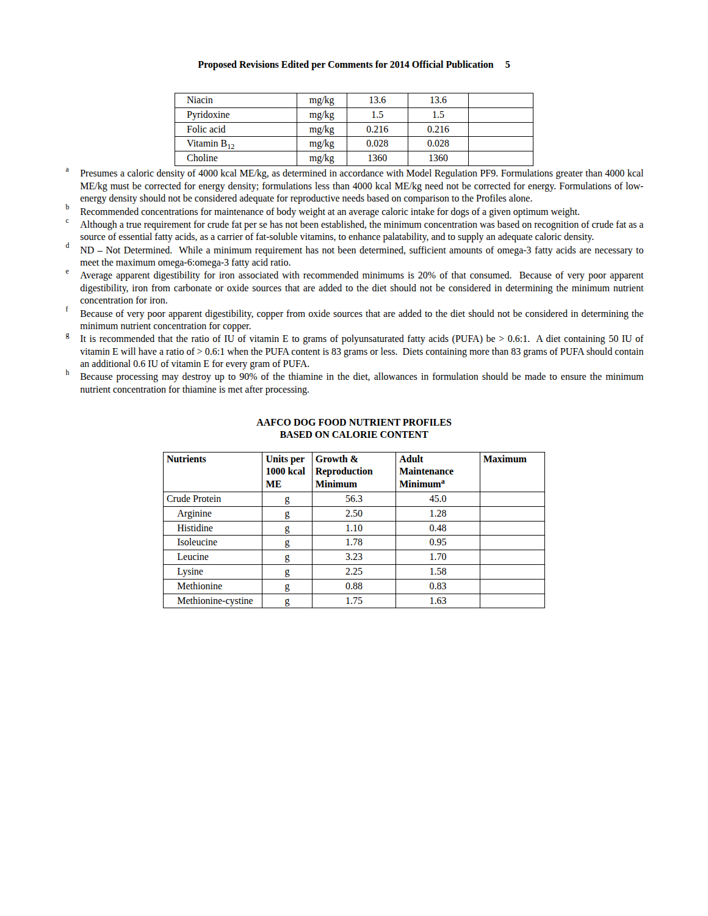Proposed Revisions Edited per Comments for 2014 Official Publication5
| Niacin | mg/kg | 13.6 | 13.6 | |
| Pyridoxine | mg/kg | 1.5 | 1.5 | |
| Folic acid | mg/kg | 0.216 | 0.216 | |
| Vitamin B 12 | mg/kg | 0.028 | 0.028 | |
| Choline | mg/kg | 1360 | 1360 | |
a Presumes a caloric density of 4000 kcal ME/kg, as determined in accordance with Model Regulation PF9. Formulations greater than 4000 kcal ME/kg must be corrected for energy density; formulations less than 4000 kcal ME/kg need not be corrected for energy. Formulations of low-energy density should not be considered adequate for reproductive needs based on comparison to the Profiles alone.
b Recommended concentrations for maintenance of body weight at an average caloric intake for dogs of a given optimum weight.
c Although a true requirement for crude fat per se has not been established, the minimum concentration was based on recognition of crude fat as a source of essential fatty acids, as a carrier of fat-soluble vitamins, to enhance palatability, and to supply an adequate caloric density.
d ND – Not Determined. While a minimum requirement has not been determined, sufficient amounts of omega-3 fatty acids are necessary to meet the maximum omega-6:omega-3 fatty acid ratio.
e Average apparent digestibility for iron associated with recommended minimums is 20% of that consumed. Because of very poor apparent digestibility, iron from carbonate or oxide sources that are added to the diet should not be considered in determining the minimum nutrient concentration for iron.
f Because of very poor apparent digestibility, copper from oxide sources that are added to the diet should not be considered in determining the minimum nutrient concentration for copper.
g It is recommended that the ratio of IU of vitamin E to grams of polyunsaturated fatty acids (PUFA) be > 0.6:1. A diet containing 50 IU of vitamin E will have a ratio of > 0.6:1 when the PUFA content is 83 grams or less. Diets containing more than 83 grams of PUFA should contain an additional 0.6 IU of vitamin E for every gram of PUFA.
h Because processing may destroy up to 90% of the thiamine in the diet, allowances in formulation should be made to ensure the minimum nutrient concentration for thiamine is met after processing.
AAFCO DOG FOOD NUTRIENT PROFILES
BASED ON CALORIE CONTENT
| Nutrients | Units per 1000 kcal ME | Growth & Reproduction Minimum | Adult Maintenance Minimum a | Maximum |
| --- | --- | --- | --- | --- |
| Crude Protein | g | 56.3 | 45.0 | |
| Arginine | g | 2.50 | 1.28 | |
| Histidine | g | 1.10 | 0.48 | |
| Isoleucine | g | 1.78 | 0.95 | |
| Leucine | g | 3.23 | 1.70 | |
| Lysine | g | 2.25 | 1.58 | |
| Methionine | g | 0.88 | 0.83 | |
| Methionine-cystine | g | 1.75 | 1.63 | |